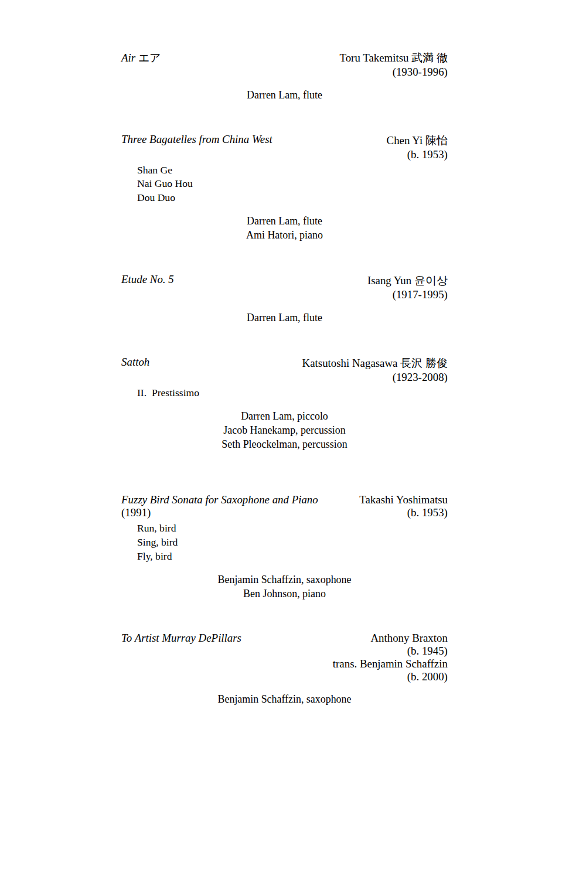Air エア
Toru Takemitsu 武満 徹 (1930-1996)
Darren Lam, flute
Three Bagatelles from China West
Chen Yi 陳怡 (b. 1953)
Shan Ge
Nai Guo Hou
Dou Duo
Darren Lam, flute
Ami Hatori, piano
Etude No. 5
Isang Yun 윤이상 (1917-1995)
Darren Lam, flute
Sattoh
Katsutoshi Nagasawa 長沢 勝俊 (1923-2008)
II. Prestissimo
Darren Lam, piccolo
Jacob Hanekamp, percussion
Seth Pleockelman, percussion
Fuzzy Bird Sonata for Saxophone and Piano (1991)
Takashi Yoshimatsu (b. 1953)
Run, bird
Sing, bird
Fly, bird
Benjamin Schaffzin, saxophone
Ben Johnson, piano
To Artist Murray DePillars
Anthony Braxton (b. 1945) trans. Benjamin Schaffzin (b. 2000)
Benjamin Schaffzin, saxophone